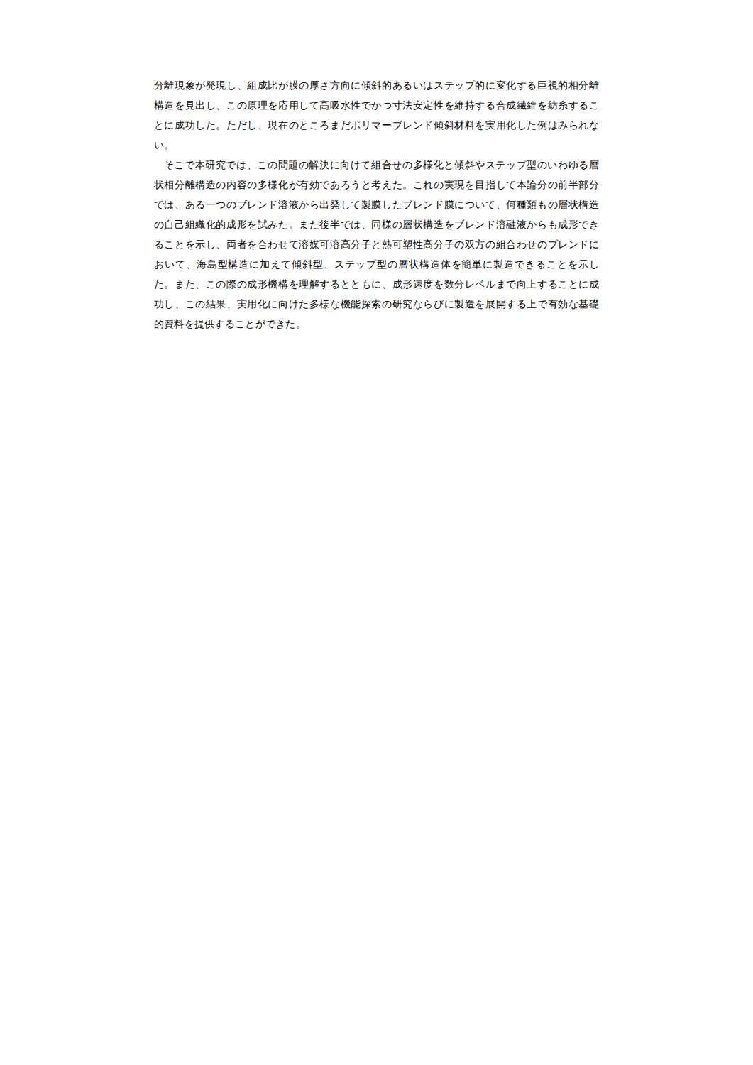分離現象が発現し、組成比が膜の厚さ方向に傾斜的あるいはステップ的に変化する巨視的相分離構造を見出し、この原理を応用して高吸水性でかつ寸法安定性を維持する合成繊維を紡糸することに成功した。ただし、現在のところまだポリマーブレンド傾斜材料を実用化した例はみられない。
そこで本研究では、この問題の解決に向けて組合せの多様化と傾斜やステップ型のいわゆる層状相分離構造の内容の多様化が有効であろうと考えた。これの実現を目指して本論分の前半部分では、ある一つのブレンド溶液から出発して製膜したブレンド膜について、何種類もの層状構造の自己組織化的成形を試みた。また後半では、同様の層状構造をブレンド溶融液からも成形できることを示し、両者を合わせて溶媒可溶高分子と熱可塑性高分子の双方の組合わせのブレンドにおいて、海島型構造に加えて傾斜型、ステップ型の層状構造体を簡単に製造できることを示した。また、この際の成形機構を理解するとともに、成形速度を数分レベルまで向上することに成功し、この結果、実用化に向けた多様な機能探索の研究ならびに製造を展開する上で有効な基礎的資料を提供することができた。